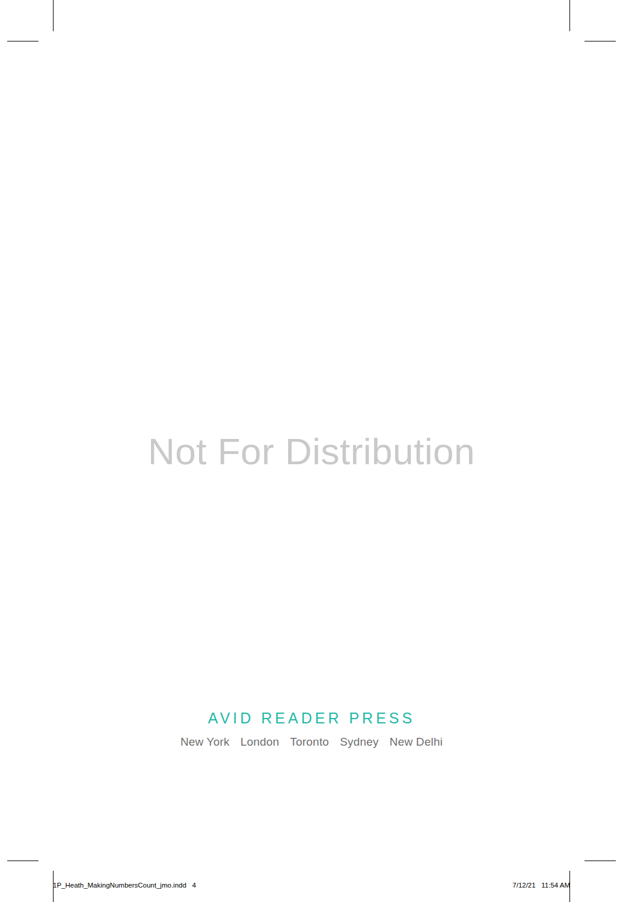Not For Distribution
Avid Reader Press
New York London Toronto Sydney New Delhi
1P_Heath_MakingNumbersCount_jmo.indd 4
7/12/21 11:54 AM